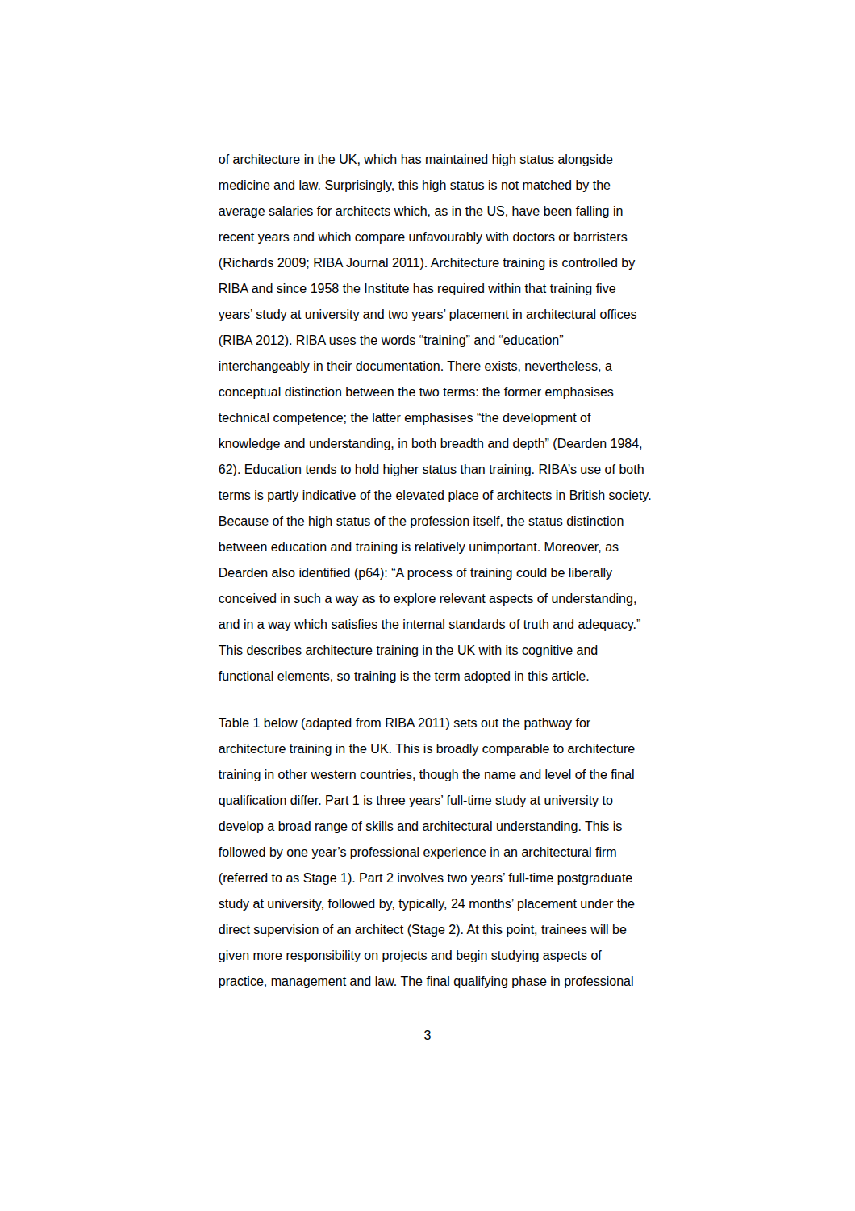of architecture in the UK, which has maintained high status alongside medicine and law. Surprisingly, this high status is not matched by the average salaries for architects which, as in the US, have been falling in recent years and which compare unfavourably with doctors or barristers (Richards 2009; RIBA Journal 2011). Architecture training is controlled by RIBA and since 1958 the Institute has required within that training five years’ study at university and two years’ placement in architectural offices (RIBA 2012). RIBA uses the words “training” and “education” interchangeably in their documentation. There exists, nevertheless, a conceptual distinction between the two terms: the former emphasises technical competence; the latter emphasises “the development of knowledge and understanding, in both breadth and depth” (Dearden 1984, 62). Education tends to hold higher status than training. RIBA’s use of both terms is partly indicative of the elevated place of architects in British society. Because of the high status of the profession itself, the status distinction between education and training is relatively unimportant. Moreover, as Dearden also identified (p64): “A process of training could be liberally conceived in such a way as to explore relevant aspects of understanding, and in a way which satisfies the internal standards of truth and adequacy.” This describes architecture training in the UK with its cognitive and functional elements, so training is the term adopted in this article.
Table 1 below (adapted from RIBA 2011) sets out the pathway for architecture training in the UK. This is broadly comparable to architecture training in other western countries, though the name and level of the final qualification differ. Part 1 is three years’ full-time study at university to develop a broad range of skills and architectural understanding. This is followed by one year’s professional experience in an architectural firm (referred to as Stage 1). Part 2 involves two years’ full-time postgraduate study at university, followed by, typically, 24 months’ placement under the direct supervision of an architect (Stage 2). At this point, trainees will be given more responsibility on projects and begin studying aspects of practice, management and law. The final qualifying phase in professional
3